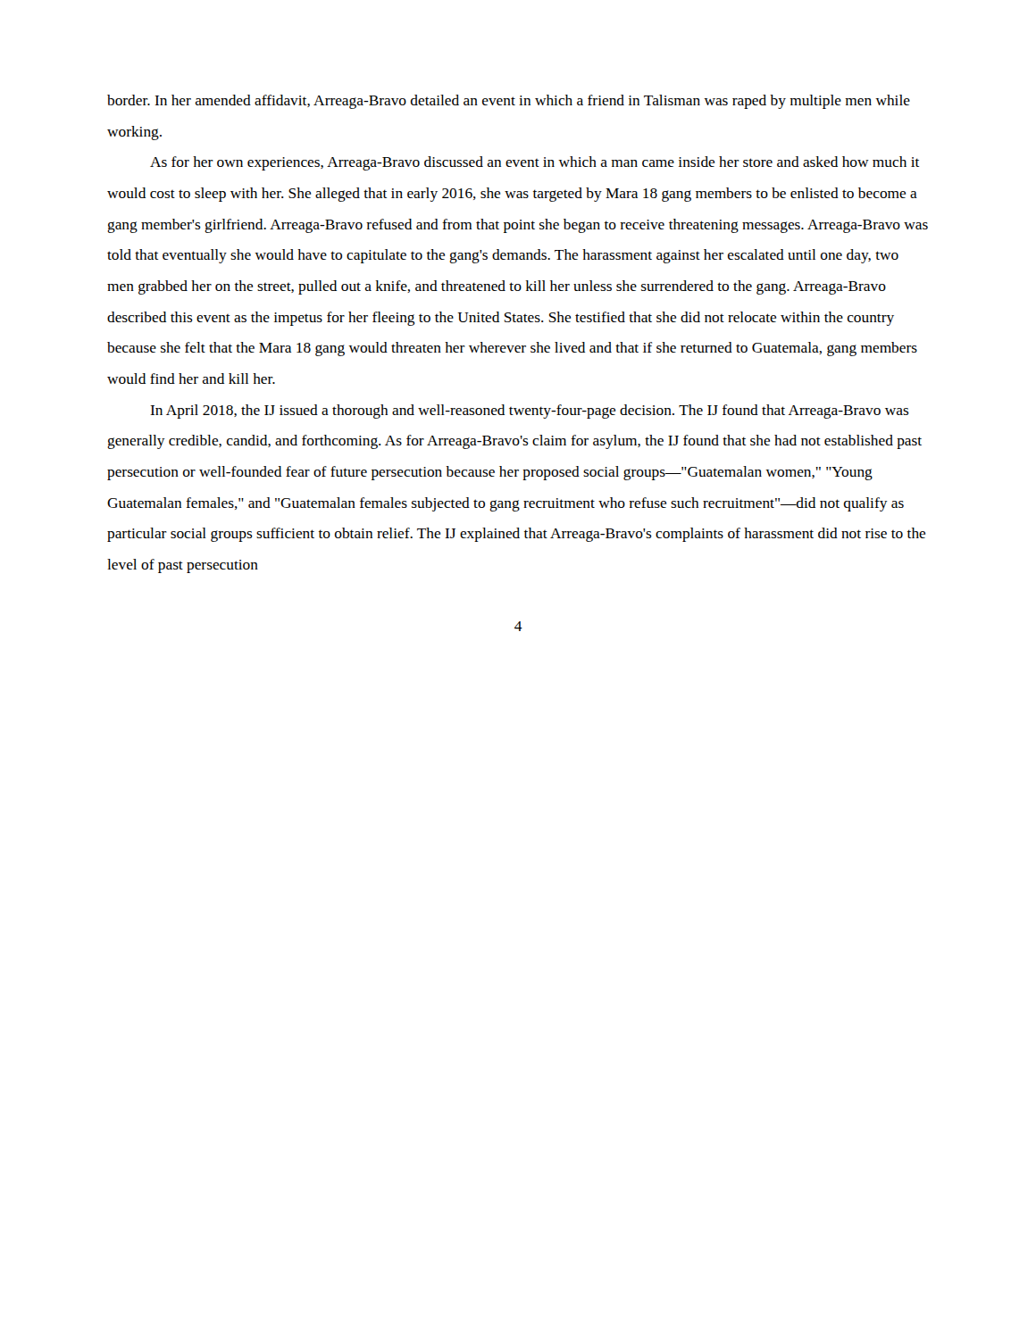border. In her amended affidavit, Arreaga-Bravo detailed an event in which a friend in Talisman was raped by multiple men while working.
As for her own experiences, Arreaga-Bravo discussed an event in which a man came inside her store and asked how much it would cost to sleep with her. She alleged that in early 2016, she was targeted by Mara 18 gang members to be enlisted to become a gang member's girlfriend. Arreaga-Bravo refused and from that point she began to receive threatening messages. Arreaga-Bravo was told that eventually she would have to capitulate to the gang's demands. The harassment against her escalated until one day, two men grabbed her on the street, pulled out a knife, and threatened to kill her unless she surrendered to the gang. Arreaga-Bravo described this event as the impetus for her fleeing to the United States. She testified that she did not relocate within the country because she felt that the Mara 18 gang would threaten her wherever she lived and that if she returned to Guatemala, gang members would find her and kill her.
In April 2018, the IJ issued a thorough and well-reasoned twenty-four-page decision. The IJ found that Arreaga-Bravo was generally credible, candid, and forthcoming. As for Arreaga-Bravo's claim for asylum, the IJ found that she had not established past persecution or well-founded fear of future persecution because her proposed social groups—"Guatemalan women," "Young Guatemalan females," and "Guatemalan females subjected to gang recruitment who refuse such recruitment"—did not qualify as particular social groups sufficient to obtain relief. The IJ explained that Arreaga-Bravo's complaints of harassment did not rise to the level of past persecution
4